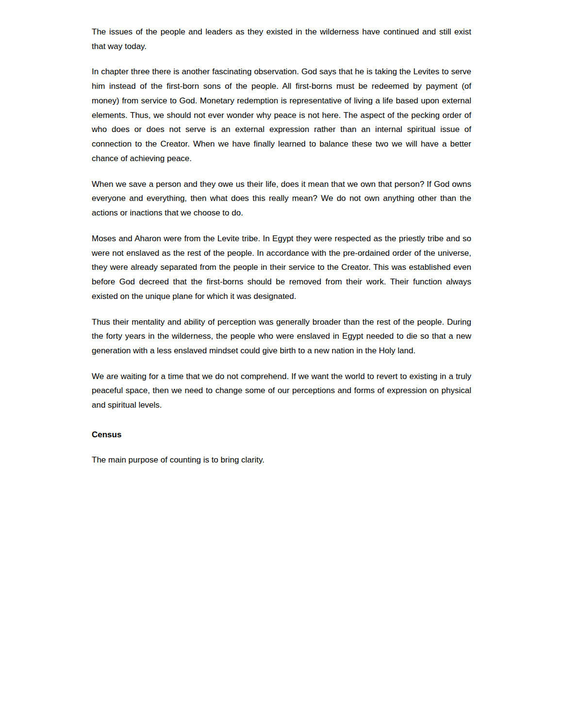The issues of the people and leaders as they existed in the wilderness have continued and still exist that way today.
In chapter three there is another fascinating observation. God says that he is taking the Levites to serve him instead of the first-born sons of the people. All first-borns must be redeemed by payment (of money) from service to God. Monetary redemption is representative of living a life based upon external elements. Thus, we should not ever wonder why peace is not here. The aspect of the pecking order of who does or does not serve is an external expression rather than an internal spiritual issue of connection to the Creator. When we have finally learned to balance these two we will have a better chance of achieving peace.
When we save a person and they owe us their life, does it mean that we own that person? If God owns everyone and everything, then what does this really mean? We do not own anything other than the actions or inactions that we choose to do.
Moses and Aharon were from the Levite tribe. In Egypt they were respected as the priestly tribe and so were not enslaved as the rest of the people. In accordance with the pre-ordained order of the universe, they were already separated from the people in their service to the Creator. This was established even before God decreed that the first-borns should be removed from their work. Their function always existed on the unique plane for which it was designated.
Thus their mentality and ability of perception was generally broader than the rest of the people. During the forty years in the wilderness, the people who were enslaved in Egypt needed to die so that a new generation with a less enslaved mindset could give birth to a new nation in the Holy land.
We are waiting for a time that we do not comprehend. If we want the world to revert to existing in a truly peaceful space, then we need to change some of our perceptions and forms of expression on physical and spiritual levels.
Census
The main purpose of counting is to bring clarity.